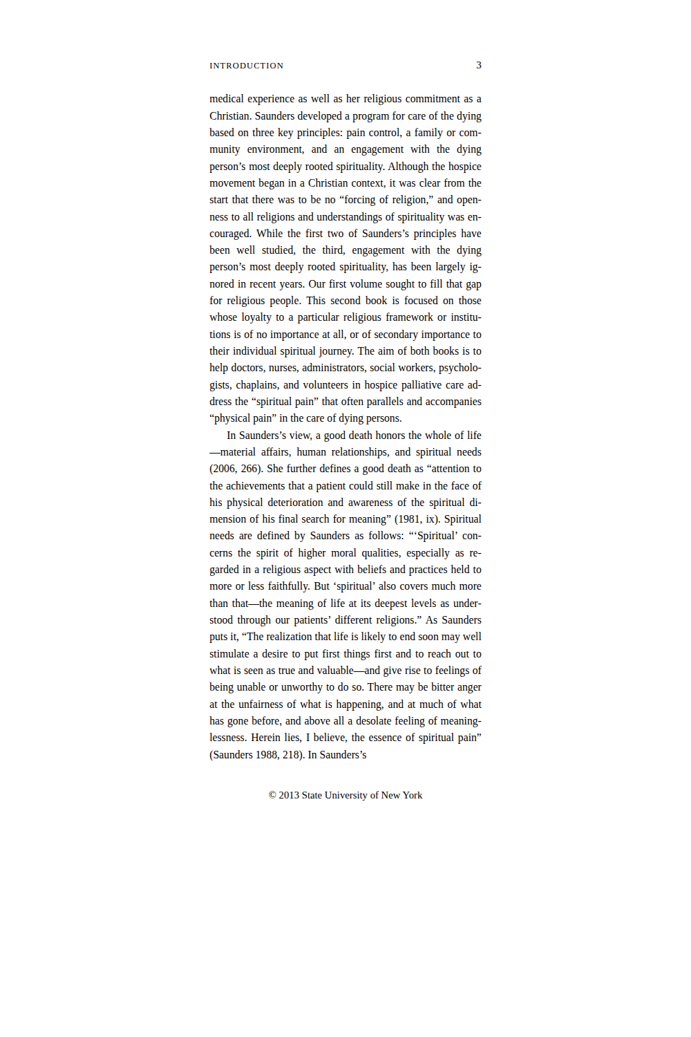Introduction 3
medical experience as well as her religious commitment as a Christian. Saunders developed a program for care of the dying based on three key principles: pain control, a family or community environment, and an engagement with the dying person’s most deeply rooted spirituality. Although the hospice movement began in a Christian context, it was clear from the start that there was to be no “forcing of religion,” and openness to all religions and understandings of spirituality was encouraged. While the first two of Saunders’s principles have been well studied, the third, engagement with the dying person’s most deeply rooted spirituality, has been largely ignored in recent years. Our first volume sought to fill that gap for religious people. This second book is focused on those whose loyalty to a particular religious framework or institutions is of no importance at all, or of secondary importance to their individual spiritual journey. The aim of both books is to help doctors, nurses, administrators, social workers, psychologists, chaplains, and volunteers in hospice palliative care address the “spiritual pain” that often parallels and accompanies “physical pain” in the care of dying persons.
In Saunders’s view, a good death honors the whole of life—material affairs, human relationships, and spiritual needs (2006, 266). She further defines a good death as “attention to the achievements that a patient could still make in the face of his physical deterioration and awareness of the spiritual dimension of his final search for meaning” (1981, ix). Spiritual needs are defined by Saunders as follows: “‘Spiritual’ concerns the spirit of higher moral qualities, especially as regarded in a religious aspect with beliefs and practices held to more or less faithfully. But ‘spiritual’ also covers much more than that—the meaning of life at its deepest levels as understood through our patients’ different religions.” As Saunders puts it, “The realization that life is likely to end soon may well stimulate a desire to put first things first and to reach out to what is seen as true and valuable—and give rise to feelings of being unable or unworthy to do so. There may be bitter anger at the unfairness of what is happening, and at much of what has gone before, and above all a desolate feeling of meaninglessness. Herein lies, I believe, the essence of spiritual pain” (Saunders 1988, 218). In Saunders’s
© 2013 State University of New York